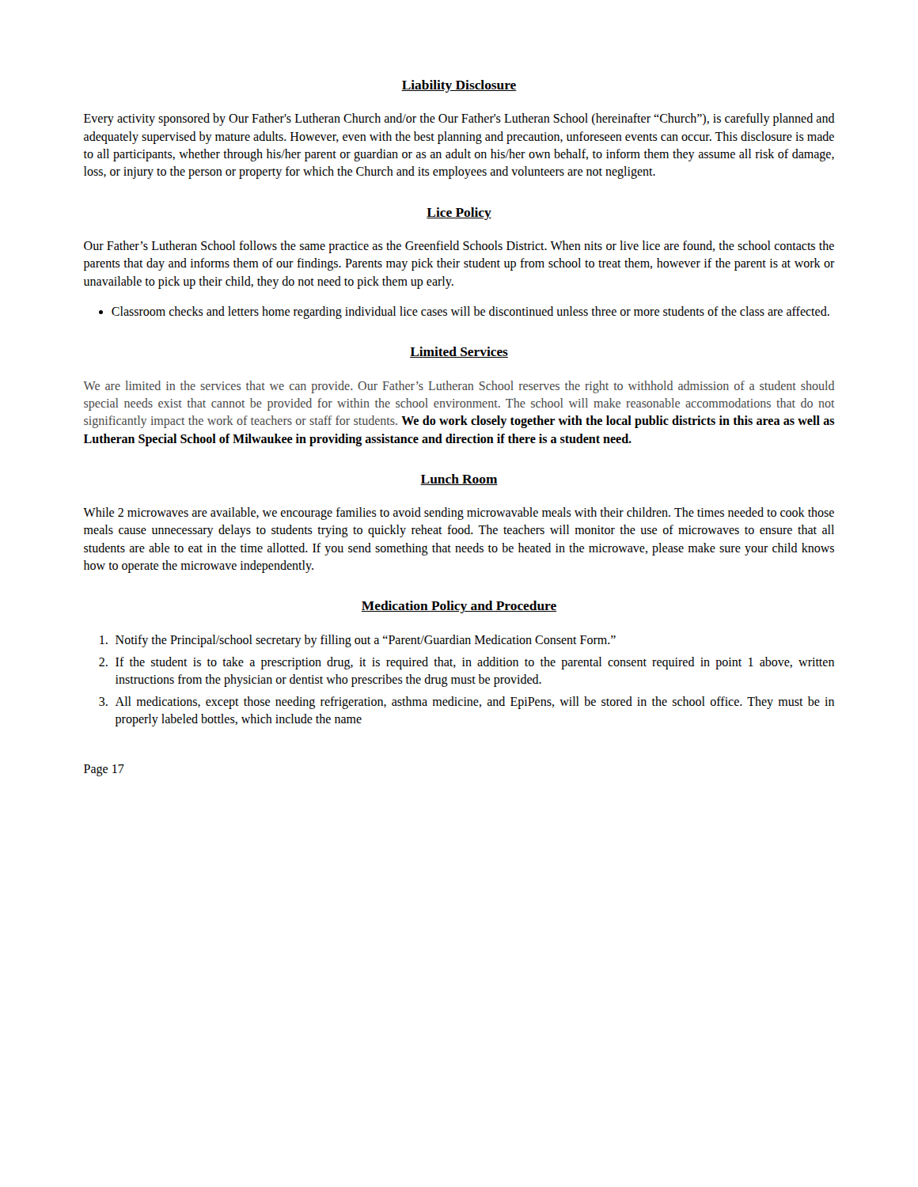Liability Disclosure
Every activity sponsored by Our Father's Lutheran Church and/or the Our Father's Lutheran School (hereinafter “Church”), is carefully planned and adequately supervised by mature adults. However, even with the best planning and precaution, unforeseen events can occur. This disclosure is made to all participants, whether through his/her parent or guardian or as an adult on his/her own behalf, to inform them they assume all risk of damage, loss, or injury to the person or property for which the Church and its employees and volunteers are not negligent.
Lice Policy
Our Father’s Lutheran School follows the same practice as the Greenfield Schools District. When nits or live lice are found, the school contacts the parents that day and informs them of our findings. Parents may pick their student up from school to treat them, however if the parent is at work or unavailable to pick up their child, they do not need to pick them up early.
Classroom checks and letters home regarding individual lice cases will be discontinued unless three or more students of the class are affected.
Limited Services
We are limited in the services that we can provide. Our Father’s Lutheran School reserves the right to withhold admission of a student should special needs exist that cannot be provided for within the school environment. The school will make reasonable accommodations that do not significantly impact the work of teachers or staff for students. We do work closely together with the local public districts in this area as well as Lutheran Special School of Milwaukee in providing assistance and direction if there is a student need.
Lunch Room
While 2 microwaves are available, we encourage families to avoid sending microwavable meals with their children. The times needed to cook those meals cause unnecessary delays to students trying to quickly reheat food. The teachers will monitor the use of microwaves to ensure that all students are able to eat in the time allotted. If you send something that needs to be heated in the microwave, please make sure your child knows how to operate the microwave independently.
Medication Policy and Procedure
Notify the Principal/school secretary by filling out a “Parent/Guardian Medication Consent Form.”
If the student is to take a prescription drug, it is required that, in addition to the parental consent required in point 1 above, written instructions from the physician or dentist who prescribes the drug must be provided.
All medications, except those needing refrigeration, asthma medicine, and EpiPens, will be stored in the school office. They must be in properly labeled bottles, which include the name
Page 17